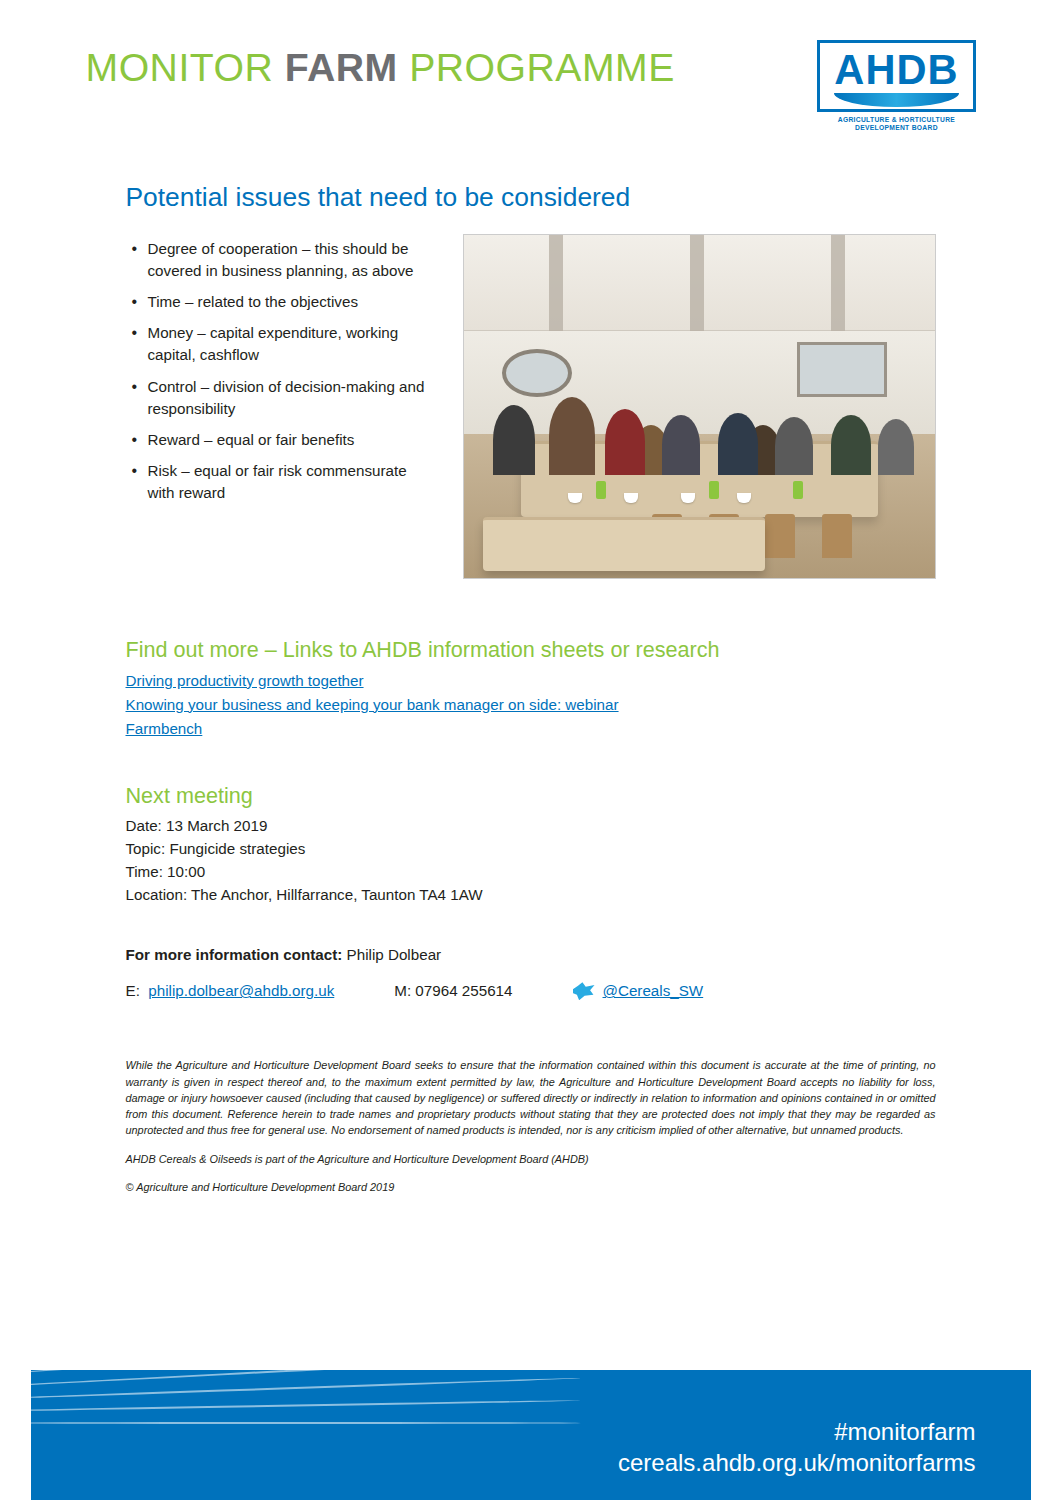MONITOR FARM PROGRAMME
AHDB
Agriculture & Horticulture
Development Board
Potential issues that need to be considered
Degree of cooperation – this should be covered in business planning, as above
Time – related to the objectives
Money – capital expenditure, working capital, cashflow
Control – division of decision-making and responsibility
Reward – equal or fair benefits
Risk – equal or fair risk commensurate with reward
Find out more – Links to AHDB information sheets or research
Driving productivity growth together Knowing your business and keeping your bank manager on side: webinar Farmbench
Next meeting
Date: 13 March 2019
Topic: Fungicide strategies
Time: 10:00
Location: The Anchor, Hillfarrance, Taunton TA4 1AW
For more information contact: Philip Dolbear
E: philip.dolbear@ahdb.org.uk M: 07964 255614 @Cereals_SW
While the Agriculture and Horticulture Development Board seeks to ensure that the information contained within this document is accurate at the time of printing, no warranty is given in respect thereof and, to the maximum extent permitted by law, the Agriculture and Horticulture Development Board accepts no liability for loss, damage or injury howsoever caused (including that caused by negligence) or suffered directly or indirectly in relation to information and opinions contained in or omitted from this document. Reference herein to trade names and proprietary products without stating that they are protected does not imply that they may be regarded as unprotected and thus free for general use. No endorsement of named products is intended, nor is any criticism implied of other alternative, but unnamed products.
AHDB Cereals & Oilseeds is part of the Agriculture and Horticulture Development Board (AHDB)
© Agriculture and Horticulture Development Board 2019
#monitorfarm
cereals.ahdb.org.uk/monitorfarms